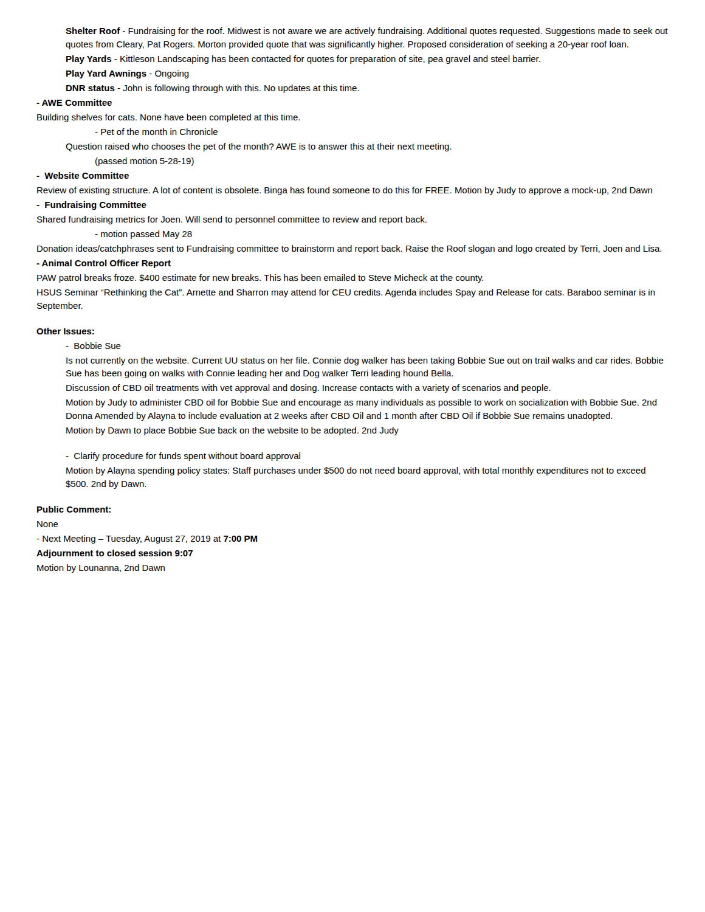Shelter Roof - Fundraising for the roof. Midwest is not aware we are actively fundraising. Additional quotes requested. Suggestions made to seek out quotes from Cleary, Pat Rogers. Morton provided quote that was significantly higher. Proposed consideration of seeking a 20-year roof loan.
Play Yards - Kittleson Landscaping has been contacted for quotes for preparation of site, pea gravel and steel barrier.
Play Yard Awnings - Ongoing
DNR status - John is following through with this. No updates at this time.
- AWE Committee
Building shelves for cats. None have been completed at this time.
- Pet of the month in Chronicle
Question raised who chooses the pet of the month? AWE is to answer this at their next meeting.
(passed motion 5-28-19)
- Website Committee
Review of existing structure. A lot of content is obsolete. Binga has found someone to do this for FREE. Motion by Judy to approve a mock-up, 2nd Dawn
- Fundraising Committee
Shared fundraising metrics for Joen. Will send to personnel committee to review and report back.
- motion passed May 28
Donation ideas/catchphrases sent to Fundraising committee to brainstorm and report back. Raise the Roof slogan and logo created by Terri, Joen and Lisa.
- Animal Control Officer Report
PAW patrol breaks froze. $400 estimate for new breaks. This has been emailed to Steve Micheck at the county.
HSUS Seminar “Rethinking the Cat”. Arnette and Sharron may attend for CEU credits. Agenda includes Spay and Release for cats. Baraboo seminar is in September.
Other Issues:
- Bobbie Sue
Is not currently on the website. Current UU status on her file. Connie dog walker has been taking Bobbie Sue out on trail walks and car rides. Bobbie Sue has been going on walks with Connie leading her and Dog walker Terri leading hound Bella.
Discussion of CBD oil treatments with vet approval and dosing. Increase contacts with a variety of scenarios and people.
Motion by Judy to administer CBD oil for Bobbie Sue and encourage as many individuals as possible to work on socialization with Bobbie Sue. 2nd Donna Amended by Alayna to include evaluation at 2 weeks after CBD Oil and 1 month after CBD Oil if Bobbie Sue remains unadopted.
Motion by Dawn to place Bobbie Sue back on the website to be adopted. 2nd Judy
- Clarify procedure for funds spent without board approval
Motion by Alayna spending policy states: Staff purchases under $500 do not need board approval, with total monthly expenditures not to exceed $500. 2nd by Dawn.
Public Comment:
None
- Next Meeting – Tuesday, August 27, 2019 at 7:00 PM
Adjournment to closed session 9:07
Motion by Lounanna, 2nd Dawn